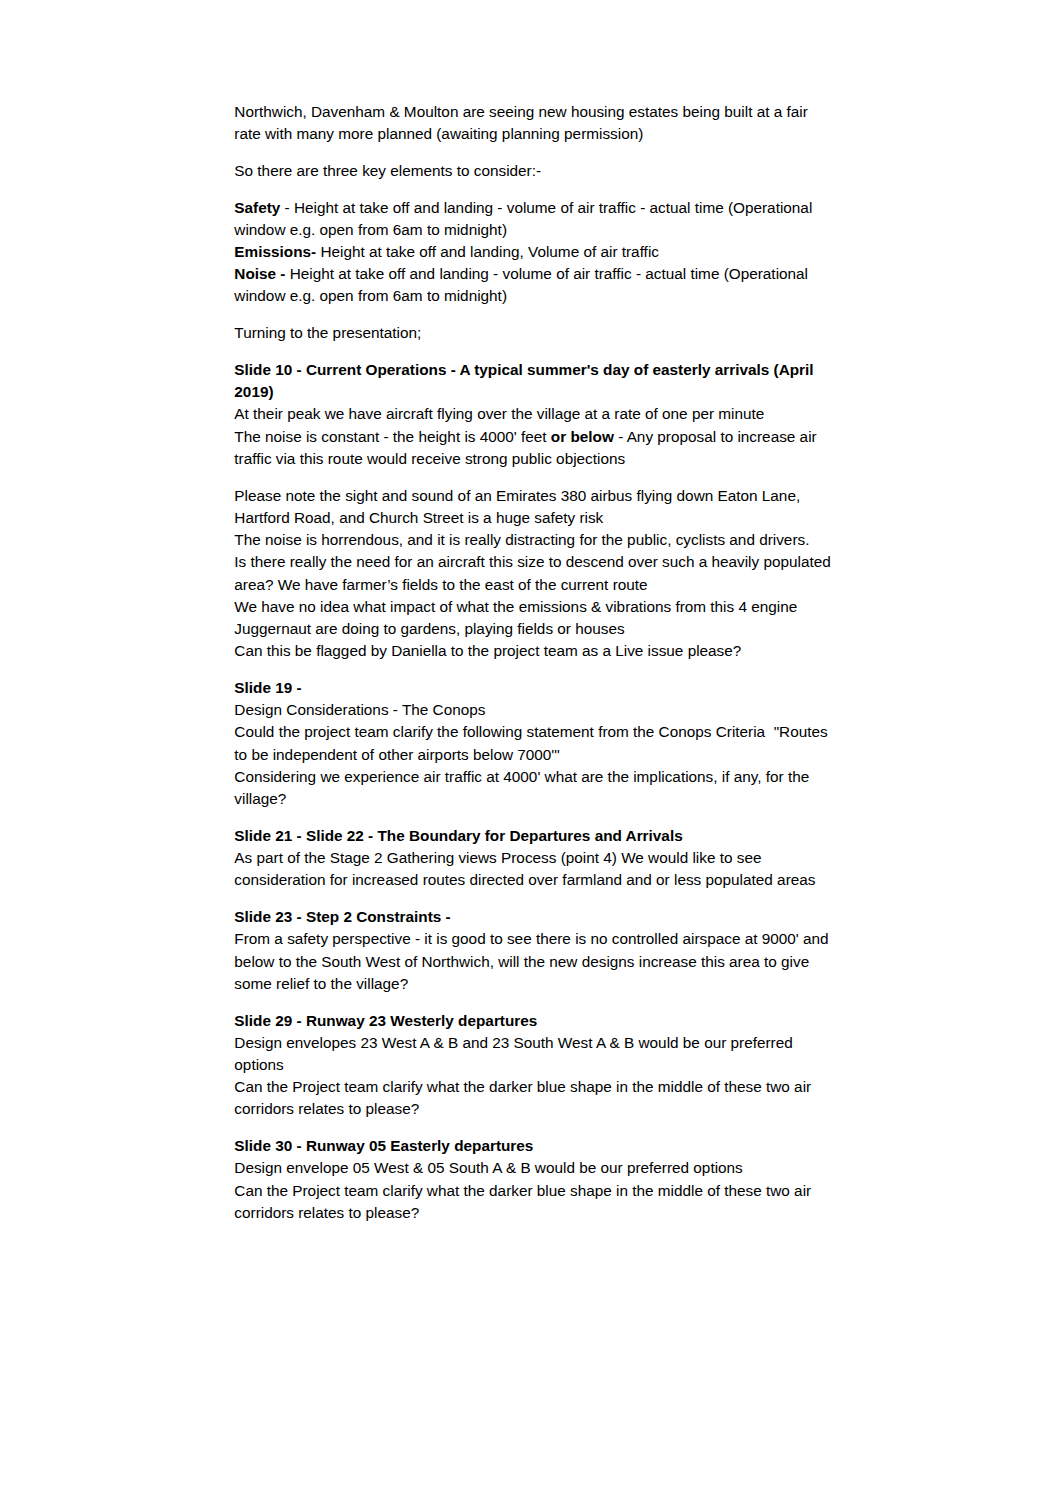Northwich, Davenham & Moulton are seeing new housing estates being built at a fair rate with many more planned (awaiting planning permission)
So there are three key elements to consider:-
Safety - Height at take off and landing - volume of air traffic - actual time (Operational window e.g. open from 6am to midnight)
Emissions- Height at take off and landing, Volume of air traffic
Noise - Height at take off and landing - volume of air traffic - actual time (Operational window e.g. open from 6am to midnight)
Turning to the presentation;
Slide 10 - Current Operations - A typical summer's day of easterly arrivals (April 2019)
At their peak we have aircraft flying over the village at a rate of one per minute
The noise is constant - the height is 4000' feet or below - Any proposal to increase air traffic via this route would receive strong public objections
Please note the sight and sound of an Emirates 380 airbus flying down Eaton Lane, Hartford Road, and Church Street is a huge safety risk
The noise is horrendous, and it is really distracting for the public, cyclists and drivers.
Is there really the need for an aircraft this size to descend over such a heavily populated area? We have farmer’s fields to the east of the current route
We have no idea what impact of what the emissions & vibrations from this 4 engine Juggernaut are doing to gardens, playing fields or houses
Can this be flagged by Daniella to the project team as a Live issue please?
Slide 19 -
Design Considerations - The Conops
Could the project team clarify the following statement from the Conops Criteria "Routes to be independent of other airports below 7000'"
Considering we experience air traffic at 4000' what are the implications, if any, for the village?
Slide 21 - Slide 22 - The Boundary for Departures and Arrivals
As part of the Stage 2 Gathering views Process (point 4) We would like to see consideration for increased routes directed over farmland and or less populated areas
Slide 23 - Step 2 Constraints -
From a safety perspective - it is good to see there is no controlled airspace at 9000' and below to the South West of Northwich, will the new designs increase this area to give some relief to the village?
Slide 29 - Runway 23 Westerly departures
Design envelopes 23 West A & B and 23 South West A & B would be our preferred options
Can the Project team clarify what the darker blue shape in the middle of these two air
corridors relates to please?
Slide 30 - Runway 05 Easterly departures
Design envelope 05 West & 05 South A & B would be our preferred options
Can the Project team clarify what the darker blue shape in the middle of these two air
corridors relates to please?